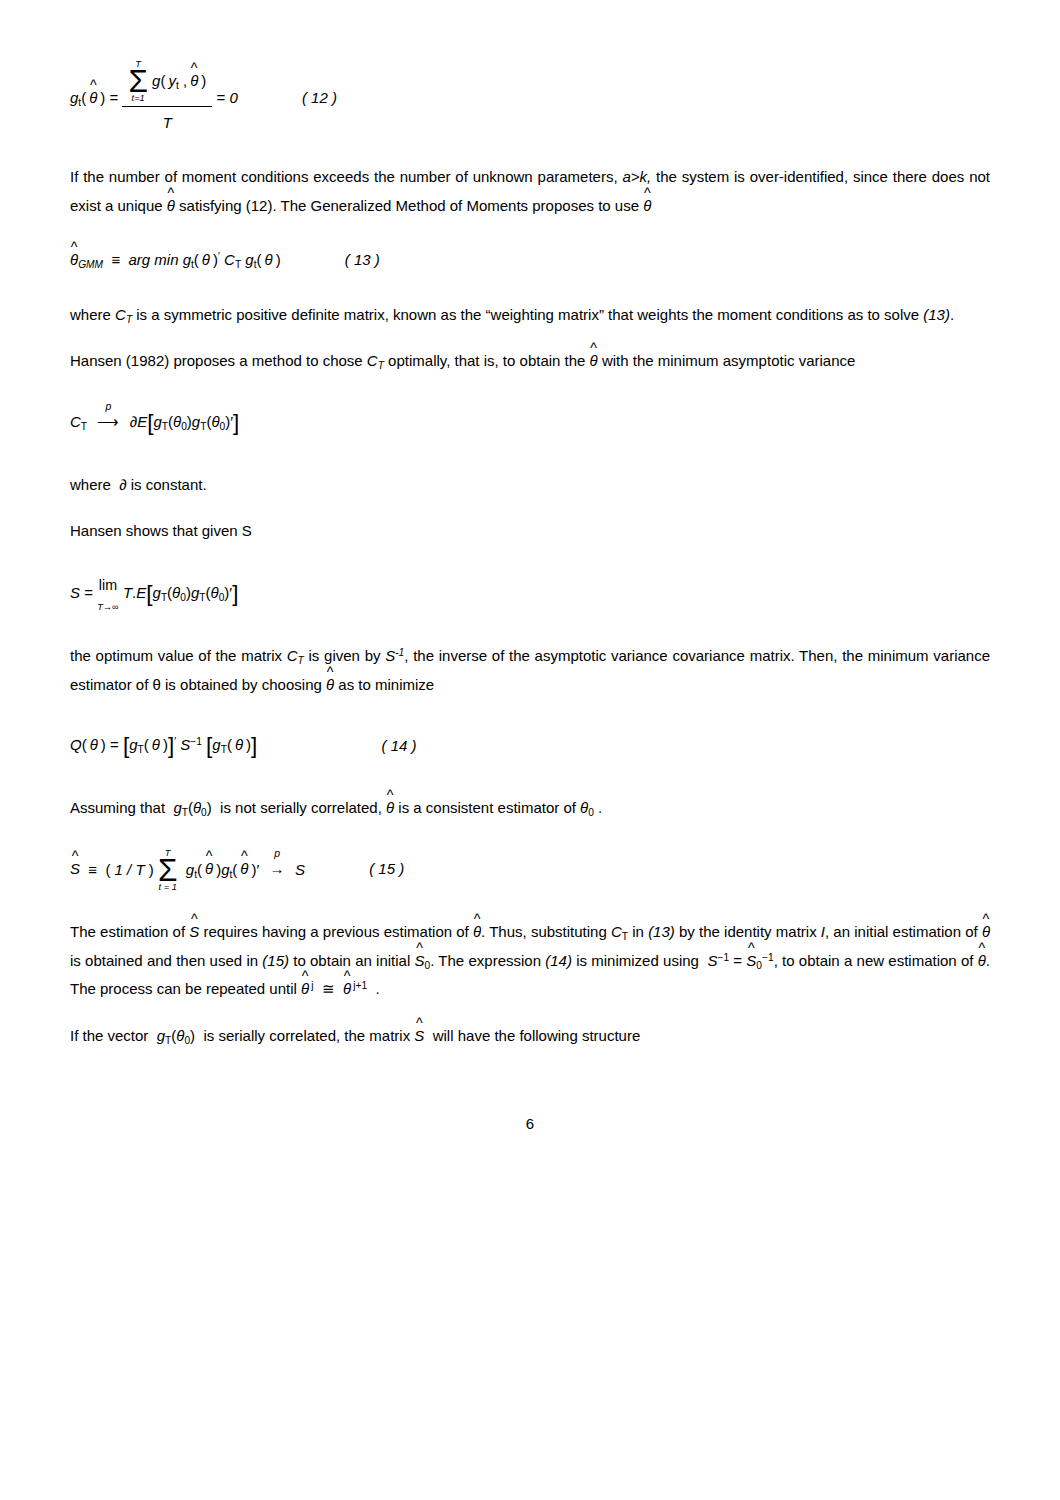gt( θ ) = TΣt=1 g( yt , θ ) T = 0 ( 12 )
If the number of moment conditions exceeds the number of unknown parameters, a>k, the system is over-identified, since there does not exist a unique θ satisfying (12). The Generalized Method of Moments proposes to use θ
θGMM ≡ arg min gt( θ )′ CT gt( θ ) ( 13 )
where CT is a symmetric positive definite matrix, known as the “weighting matrix” that weights the moment conditions as to solve (13).
Hansen (1982) proposes a method to chose CT optimally, that is, to obtain the θ with the minimum asymptotic variance
CT p ⟶ ∂E[gT(θ0)gT(θ0)′]
where ∂ is constant.
Hansen shows that given S
S = lim T→∞ T.E[gT(θ0)gT(θ0)′]
the optimum value of the matrix CT is given by S-1, the inverse of the asymptotic variance covariance matrix. Then, the minimum variance estimator of θ is obtained by choosing θ as to minimize
Q( θ ) = [gT( θ )]′ S−1 [gT( θ )] ( 14 )
Assuming that gT(θ0) is not serially correlated, θ is a consistent estimator of θ0 .
S ≡ ( 1 / T ) TΣt = 1 gt( θ )gt( θ )′ p → S ( 15 )
The estimation of S requires having a previous estimation of θ. Thus, substituting CT in (13) by the identity matrix I, an initial estimation of θ is obtained and then used in (15) to obtain an initial S0. The expression (14) is minimized using S−1 = S0−1, to obtain a new estimation of θ. The process can be repeated until θ j ≅ θ j+1 .
If the vector gT(θ0) is serially correlated, the matrix S will have the following structure
6